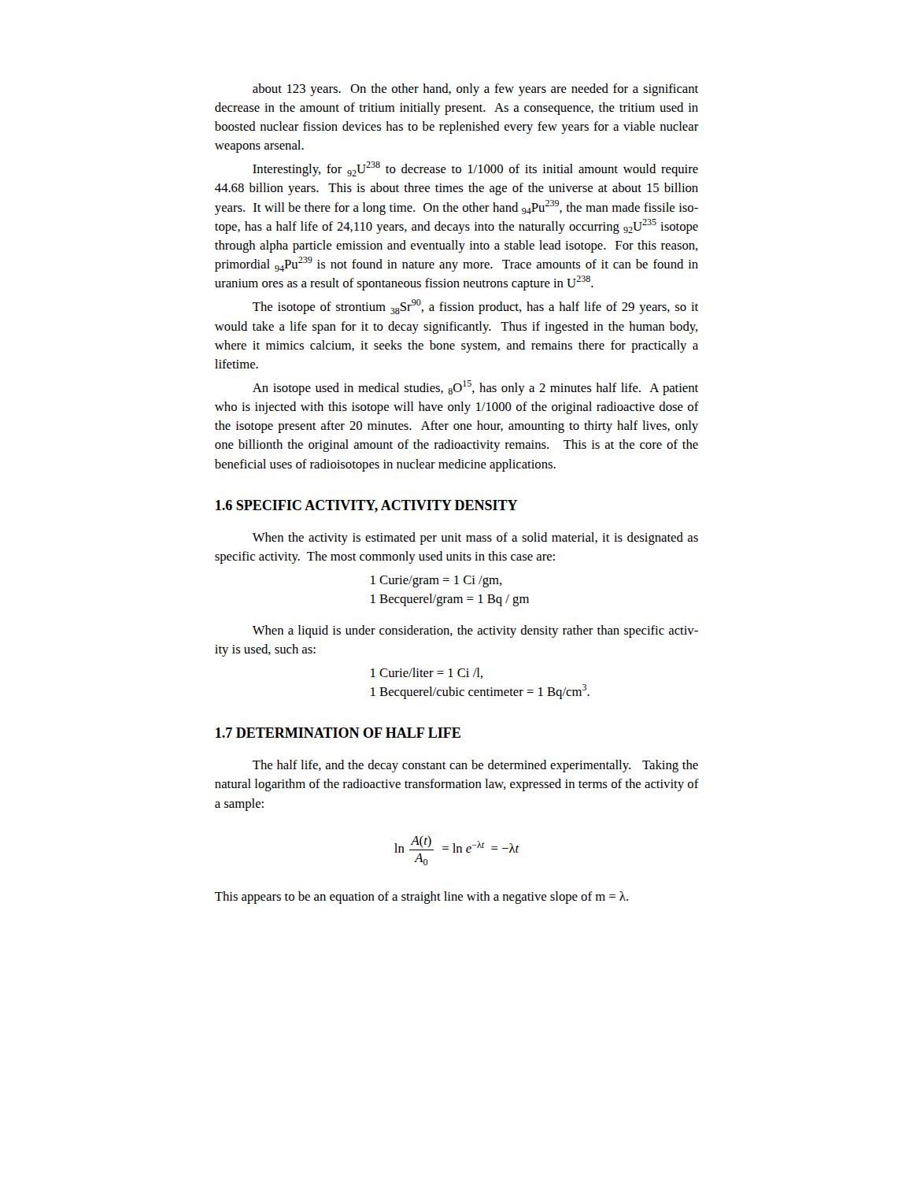about 123 years. On the other hand, only a few years are needed for a significant decrease in the amount of tritium initially present. As a consequence, the tritium used in boosted nuclear fission devices has to be replenished every few years for a viable nuclear weapons arsenal.
Interestingly, for 92U238 to decrease to 1/1000 of its initial amount would require 44.68 billion years. This is about three times the age of the universe at about 15 billion years. It will be there for a long time. On the other hand 94Pu239, the man made fissile isotope, has a half life of 24,110 years, and decays into the naturally occurring 92U235 isotope through alpha particle emission and eventually into a stable lead isotope. For this reason, primordial 94Pu239 is not found in nature any more. Trace amounts of it can be found in uranium ores as a result of spontaneous fission neutrons capture in U238.
The isotope of strontium 38Sr90, a fission product, has a half life of 29 years, so it would take a life span for it to decay significantly. Thus if ingested in the human body, where it mimics calcium, it seeks the bone system, and remains there for practically a lifetime.
An isotope used in medical studies, 8O15, has only a 2 minutes half life. A patient who is injected with this isotope will have only 1/1000 of the original radioactive dose of the isotope present after 20 minutes. After one hour, amounting to thirty half lives, only one billionth the original amount of the radioactivity remains. This is at the core of the beneficial uses of radioisotopes in nuclear medicine applications.
1.6 SPECIFIC ACTIVITY, ACTIVITY DENSITY
When the activity is estimated per unit mass of a solid material, it is designated as specific activity. The most commonly used units in this case are:
1 Curie/gram = 1 Ci /gm,
1 Becquerel/gram = 1 Bq / gm
When a liquid is under consideration, the activity density rather than specific activity is used, such as:
1 Curie/liter = 1 Ci /l,
1 Becquerel/cubic centimeter = 1 Bq/cm3.
1.7 DETERMINATION OF HALF LIFE
The half life, and the decay constant can be determined experimentally. Taking the natural logarithm of the radioactive transformation law, expressed in terms of the activity of a sample:
ln A(t) A0 = ln e−λt = −λt
This appears to be an equation of a straight line with a negative slope of m = λ.